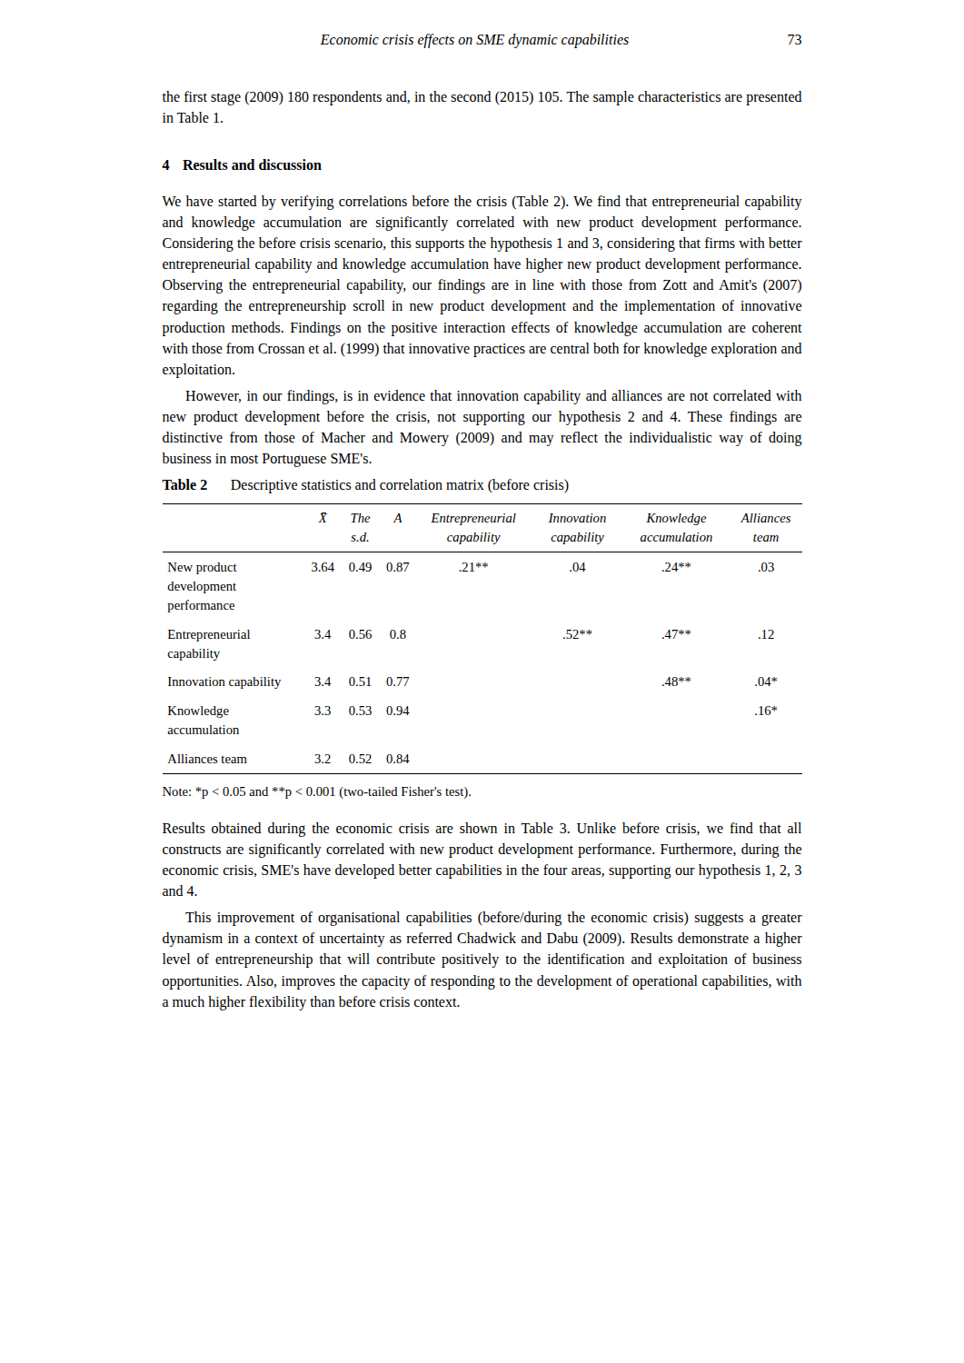Economic crisis effects on SME dynamic capabilities 73
the first stage (2009) 180 respondents and, in the second (2015) 105. The sample characteristics are presented in Table 1.
4 Results and discussion
We have started by verifying correlations before the crisis (Table 2). We find that entrepreneurial capability and knowledge accumulation are significantly correlated with new product development performance. Considering the before crisis scenario, this supports the hypothesis 1 and 3, considering that firms with better entrepreneurial capability and knowledge accumulation have higher new product development performance. Observing the entrepreneurial capability, our findings are in line with those from Zott and Amit's (2007) regarding the entrepreneurship scroll in new product development and the implementation of innovative production methods. Findings on the positive interaction effects of knowledge accumulation are coherent with those from Crossan et al. (1999) that innovative practices are central both for knowledge exploration and exploitation.
However, in our findings, is in evidence that innovation capability and alliances are not correlated with new product development before the crisis, not supporting our hypothesis 2 and 4. These findings are distinctive from those of Macher and Mowery (2009) and may reflect the individualistic way of doing business in most Portuguese SME's.
Table 2 Descriptive statistics and correlation matrix (before crisis)
| | X̄ | The s.d. | A | Entrepreneurial capability | Innovation capability | Knowledge accumulation | Alliances team |
| --- | --- | --- | --- | --- | --- | --- | --- |
| New product development performance | 3.64 | 0.49 | 0.87 | .21** | .04 | .24** | .03 |
| Entrepreneurial capability | 3.4 | 0.56 | 0.8 | | .52** | .47** | .12 |
| Innovation capability | 3.4 | 0.51 | 0.77 | | | .48** | .04* |
| Knowledge accumulation | 3.3 | 0.53 | 0.94 | | | | .16* |
| Alliances team | 3.2 | 0.52 | 0.84 | | | | |
Note: *p < 0.05 and **p < 0.001 (two-tailed Fisher's test).
Results obtained during the economic crisis are shown in Table 3. Unlike before crisis, we find that all constructs are significantly correlated with new product development performance. Furthermore, during the economic crisis, SME's have developed better capabilities in the four areas, supporting our hypothesis 1, 2, 3 and 4.
This improvement of organisational capabilities (before/during the economic crisis) suggests a greater dynamism in a context of uncertainty as referred Chadwick and Dabu (2009). Results demonstrate a higher level of entrepreneurship that will contribute positively to the identification and exploitation of business opportunities. Also, improves the capacity of responding to the development of operational capabilities, with a much higher flexibility than before crisis context.